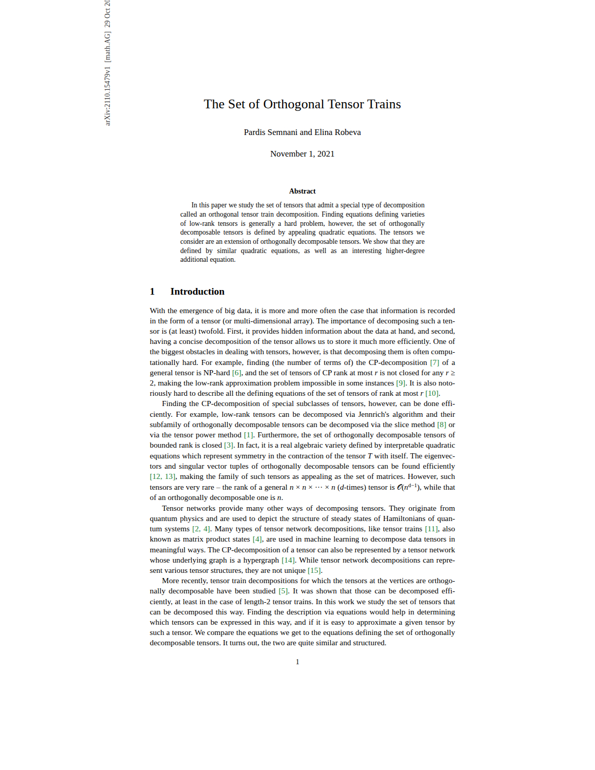arXiv:2110.15479v1 [math.AG] 29 Oct 2021
The Set of Orthogonal Tensor Trains
Pardis Semnani and Elina Robeva
November 1, 2021
Abstract
In this paper we study the set of tensors that admit a special type of decomposition called an orthogonal tensor train decomposition. Finding equations defining varieties of low-rank tensors is generally a hard problem, however, the set of orthogonally decomposable tensors is defined by appealing quadratic equations. The tensors we consider are an extension of orthogonally decomposable tensors. We show that they are defined by similar quadratic equations, as well as an interesting higher-degree additional equation.
1 Introduction
With the emergence of big data, it is more and more often the case that information is recorded in the form of a tensor (or multi-dimensional array). The importance of decomposing such a tensor is (at least) twofold. First, it provides hidden information about the data at hand, and second, having a concise decomposition of the tensor allows us to store it much more efficiently. One of the biggest obstacles in dealing with tensors, however, is that decomposing them is often computationally hard. For example, finding (the number of terms of) the CP-decomposition [7] of a general tensor is NP-hard [6], and the set of tensors of CP rank at most r is not closed for any r ≥ 2, making the low-rank approximation problem impossible in some instances [9]. It is also notoriously hard to describe all the defining equations of the set of tensors of rank at most r [10].
Finding the CP-decomposition of special subclasses of tensors, however, can be done efficiently. For example, low-rank tensors can be decomposed via Jennrich's algorithm and their subfamily of orthogonally decomposable tensors can be decomposed via the slice method [8] or via the tensor power method [1]. Furthermore, the set of orthogonally decomposable tensors of bounded rank is closed [3]. In fact, it is a real algebraic variety defined by interpretable quadratic equations which represent symmetry in the contraction of the tensor T with itself. The eigenvectors and singular vector tuples of orthogonally decomposable tensors can be found efficiently [12, 13], making the family of such tensors as appealing as the set of matrices. However, such tensors are very rare – the rank of a general n × n × ··· × n (d-times) tensor is 𝒪(nd−1), while that of an orthogonally decomposable one is n.
Tensor networks provide many other ways of decomposing tensors. They originate from quantum physics and are used to depict the structure of steady states of Hamiltonians of quantum systems [2, 4]. Many types of tensor network decompositions, like tensor trains [11], also known as matrix product states [4], are used in machine learning to decompose data tensors in meaningful ways. The CP-decomposition of a tensor can also be represented by a tensor network whose underlying graph is a hypergraph [14]. While tensor network decompositions can represent various tensor structures, they are not unique [15].
More recently, tensor train decompositions for which the tensors at the vertices are orthogonally decomposable have been studied [5]. It was shown that those can be decomposed efficiently, at least in the case of length-2 tensor trains. In this work we study the set of tensors that can be decomposed this way. Finding the description via equations would help in determining which tensors can be expressed in this way, and if it is easy to approximate a given tensor by such a tensor. We compare the equations we get to the equations defining the set of orthogonally decomposable tensors. It turns out, the two are quite similar and structured.
1